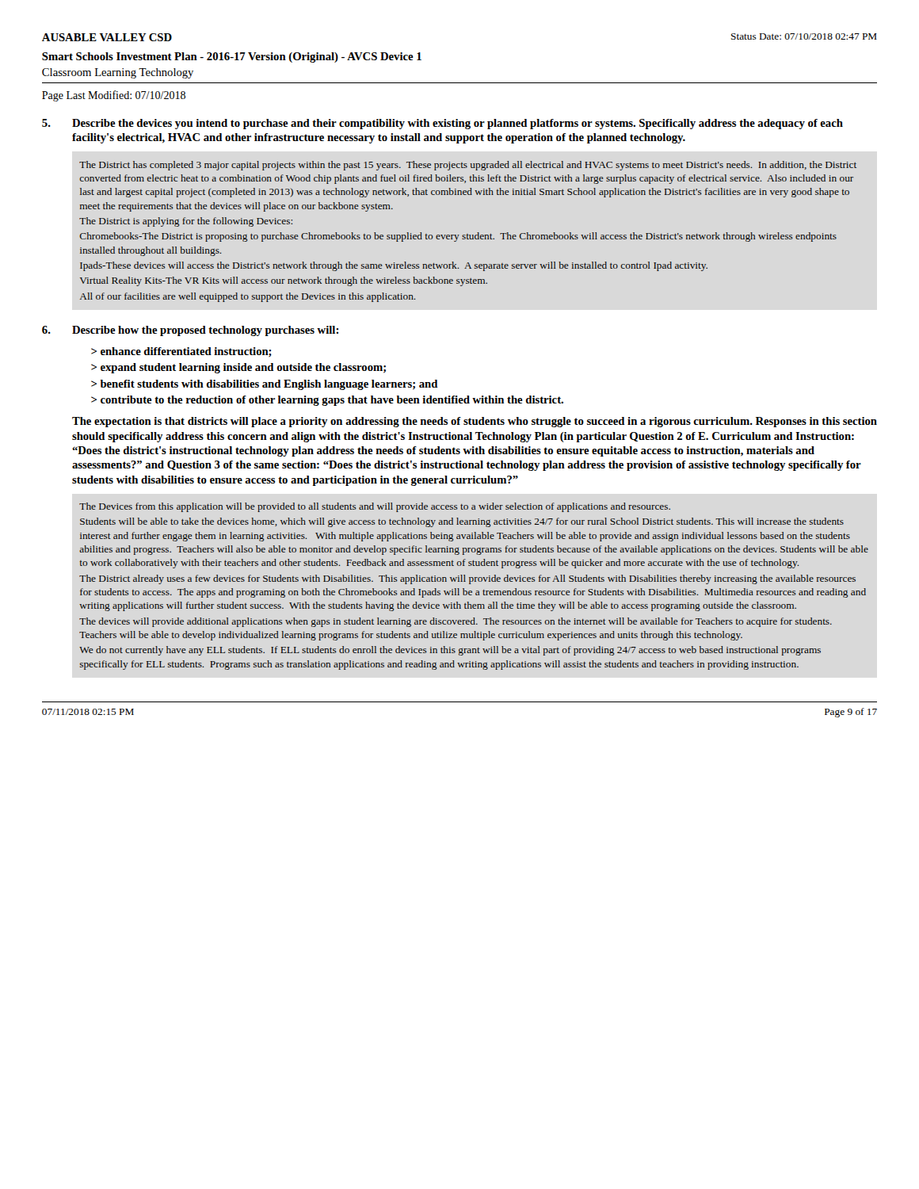AUSABLE VALLEY CSD
Status Date: 07/10/2018 02:47 PM
Smart Schools Investment Plan - 2016-17 Version (Original) - AVCS Device 1
Classroom Learning Technology
Page Last Modified: 07/10/2018
5.
Describe the devices you intend to purchase and their compatibility with existing or planned platforms or systems. Specifically address the adequacy of each facility's electrical, HVAC and other infrastructure necessary to install and support the operation of the planned technology.
The District has completed 3 major capital projects within the past 15 years. These projects upgraded all electrical and HVAC systems to meet District's needs. In addition, the District converted from electric heat to a combination of Wood chip plants and fuel oil fired boilers, this left the District with a large surplus capacity of electrical service. Also included in our last and largest capital project (completed in 2013) was a technology network, that combined with the initial Smart School application the District's facilities are in very good shape to meet the requirements that the devices will place on our backbone system.
The District is applying for the following Devices:
Chromebooks-The District is proposing to purchase Chromebooks to be supplied to every student. The Chromebooks will access the District's network through wireless endpoints installed throughout all buildings.
Ipads-These devices will access the District's network through the same wireless network. A separate server will be installed to control Ipad activity.
Virtual Reality Kits-The VR Kits will access our network through the wireless backbone system.
All of our facilities are well equipped to support the Devices in this application.
6.
Describe how the proposed technology purchases will:
enhance differentiated instruction;
expand student learning inside and outside the classroom;
benefit students with disabilities and English language learners; and
contribute to the reduction of other learning gaps that have been identified within the district.
The expectation is that districts will place a priority on addressing the needs of students who struggle to succeed in a rigorous curriculum. Responses in this section should specifically address this concern and align with the district's Instructional Technology Plan (in particular Question 2 of E. Curriculum and Instruction: “Does the district's instructional technology plan address the needs of students with disabilities to ensure equitable access to instruction, materials and assessments?” and Question 3 of the same section: “Does the district's instructional technology plan address the provision of assistive technology specifically for students with disabilities to ensure access to and participation in the general curriculum?”
The Devices from this application will be provided to all students and will provide access to a wider selection of applications and resources.
Students will be able to take the devices home, which will give access to technology and learning activities 24/7 for our rural School District students. This will increase the students interest and further engage them in learning activities. With multiple applications being available Teachers will be able to provide and assign individual lessons based on the students abilities and progress. Teachers will also be able to monitor and develop specific learning programs for students because of the available applications on the devices. Students will be able to work collaboratively with their teachers and other students. Feedback and assessment of student progress will be quicker and more accurate with the use of technology.
The District already uses a few devices for Students with Disabilities. This application will provide devices for All Students with Disabilities thereby increasing the available resources for students to access. The apps and programing on both the Chromebooks and Ipads will be a tremendous resource for Students with Disabilities. Multimedia resources and reading and writing applications will further student success. With the students having the device with them all the time they will be able to access programing outside the classroom.
The devices will provide additional applications when gaps in student learning are discovered. The resources on the internet will be available for Teachers to acquire for students. Teachers will be able to develop individualized learning programs for students and utilize multiple curriculum experiences and units through this technology.
We do not currently have any ELL students. If ELL students do enroll the devices in this grant will be a vital part of providing 24/7 access to web based instructional programs specifically for ELL students. Programs such as translation applications and reading and writing applications will assist the students and teachers in providing instruction.
07/11/2018 02:15 PM
Page 9 of 17